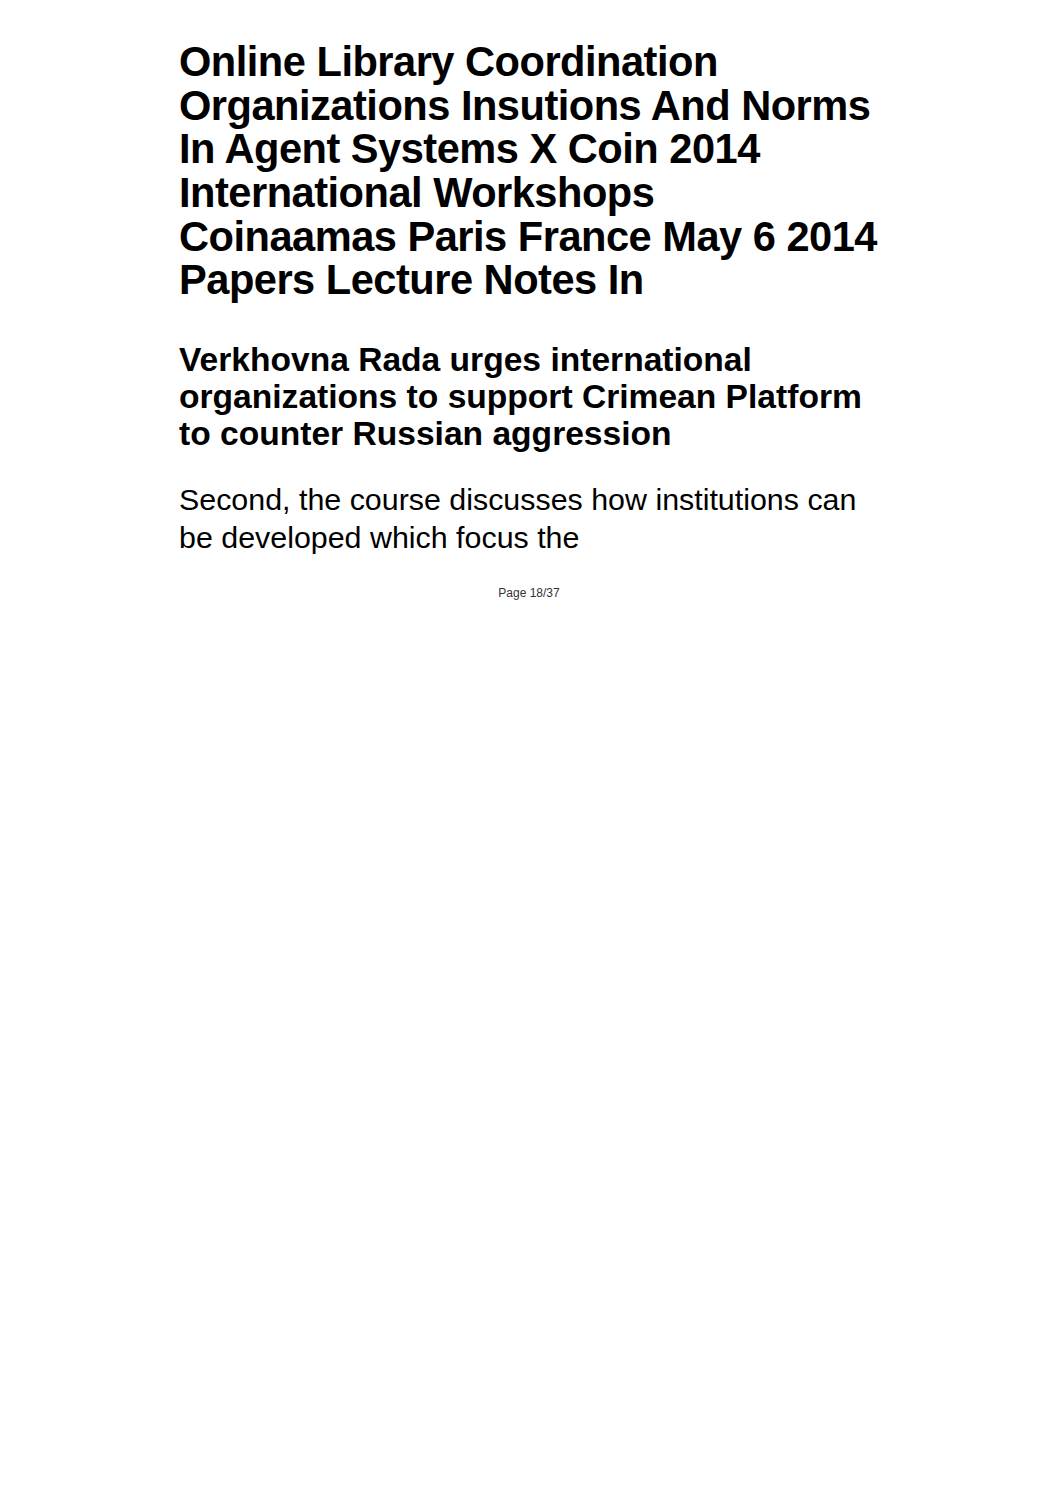Online Library Coordination Organizations Insutions And Norms In Agent Systems X Coin 2014 International Workshops Coinaamas Paris France May 6 2014 Papers Lecture Notes In
Verkhovna Rada urges international organizations to support Crimean Platform to counter Russian aggression
Second, the course discusses how institutions can be developed which focus the
Page 18/37